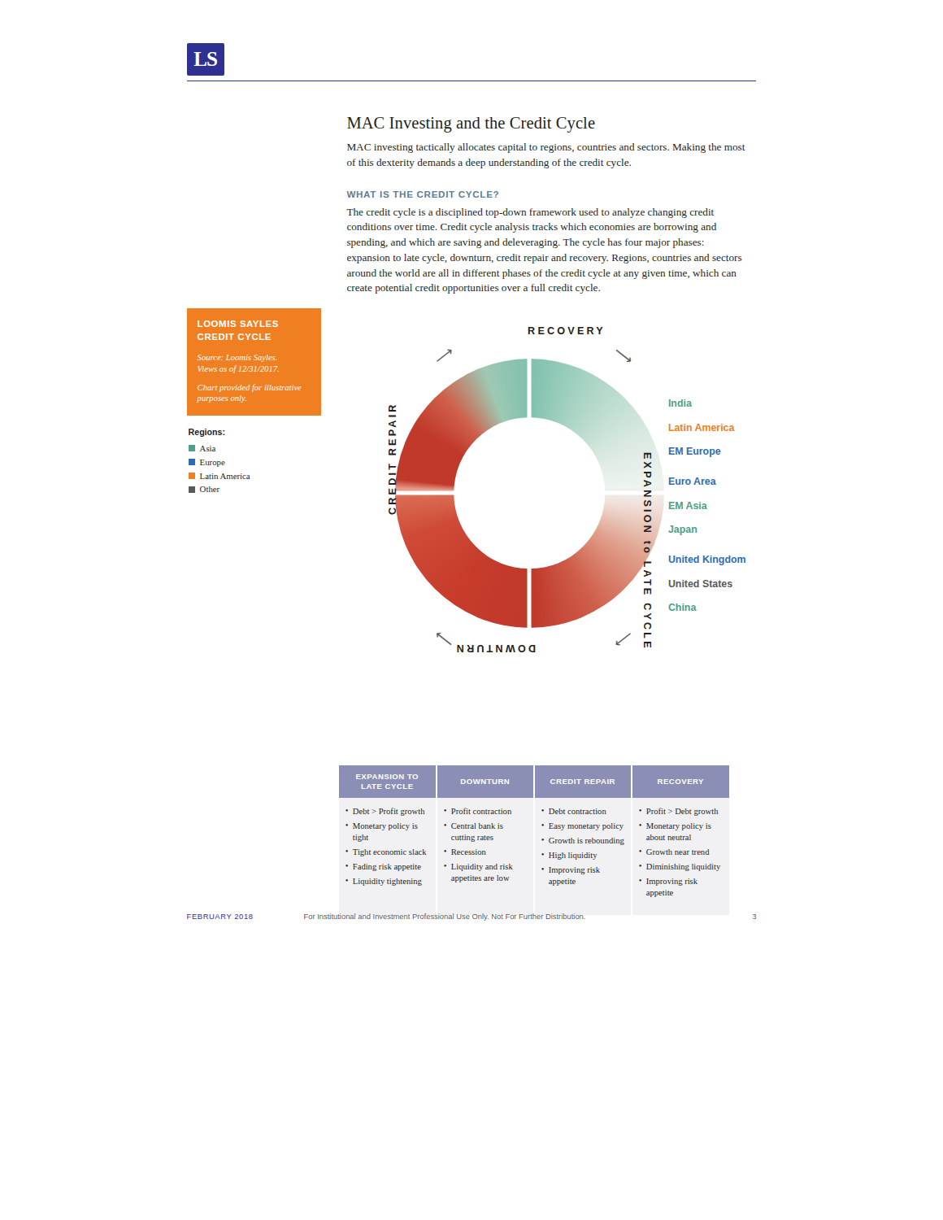LS
MAC Investing and the Credit Cycle
MAC investing tactically allocates capital to regions, countries and sectors. Making the most of this dexterity demands a deep understanding of the credit cycle.
WHAT IS THE CREDIT CYCLE?
The credit cycle is a disciplined top-down framework used to analyze changing credit conditions over time. Credit cycle analysis tracks which economies are borrowing and spending, and which are saving and deleveraging. The cycle has four major phases: expansion to late cycle, downturn, credit repair and recovery. Regions, countries and sectors around the world are all in different phases of the credit cycle at any given time, which can create potential credit opportunities over a full credit cycle.
LOOMIS SAYLES
CREDIT CYCLE
Source: Loomis Sayles.
Views as of 12/31/2017.
Chart provided for illustrative purposes only.
Regions:
Asia
Europe
Latin America
Other
RECOVERY
EXPANSION to LATE CYCLE
DOWNTURN
CREDIT REPAIR
⟶
⟶
⟶
⟶
India
Latin America
EM Europe
Euro Area
EM Asia
Japan
United Kingdom
United States
China
| EXPANSION TO LATE CYCLE | DOWNTURN | CREDIT REPAIR | RECOVERY |
| --- | --- | --- | --- |
| Debt > Profit growth Monetary policy is tight Tight economic slack Fading risk appetite Liquidity tightening | Profit contraction Central bank is cutting rates Recession Liquidity and risk appetites are low | Debt contraction Easy monetary policy Growth is rebounding High liquidity Improving risk appetite | Profit > Debt growth Monetary policy is about neutral Growth near trend Diminishing liquidity Improving risk appetite |
FEBRUARY 2018
For Institutional and Investment Professional Use Only. Not For Further Distribution.
3